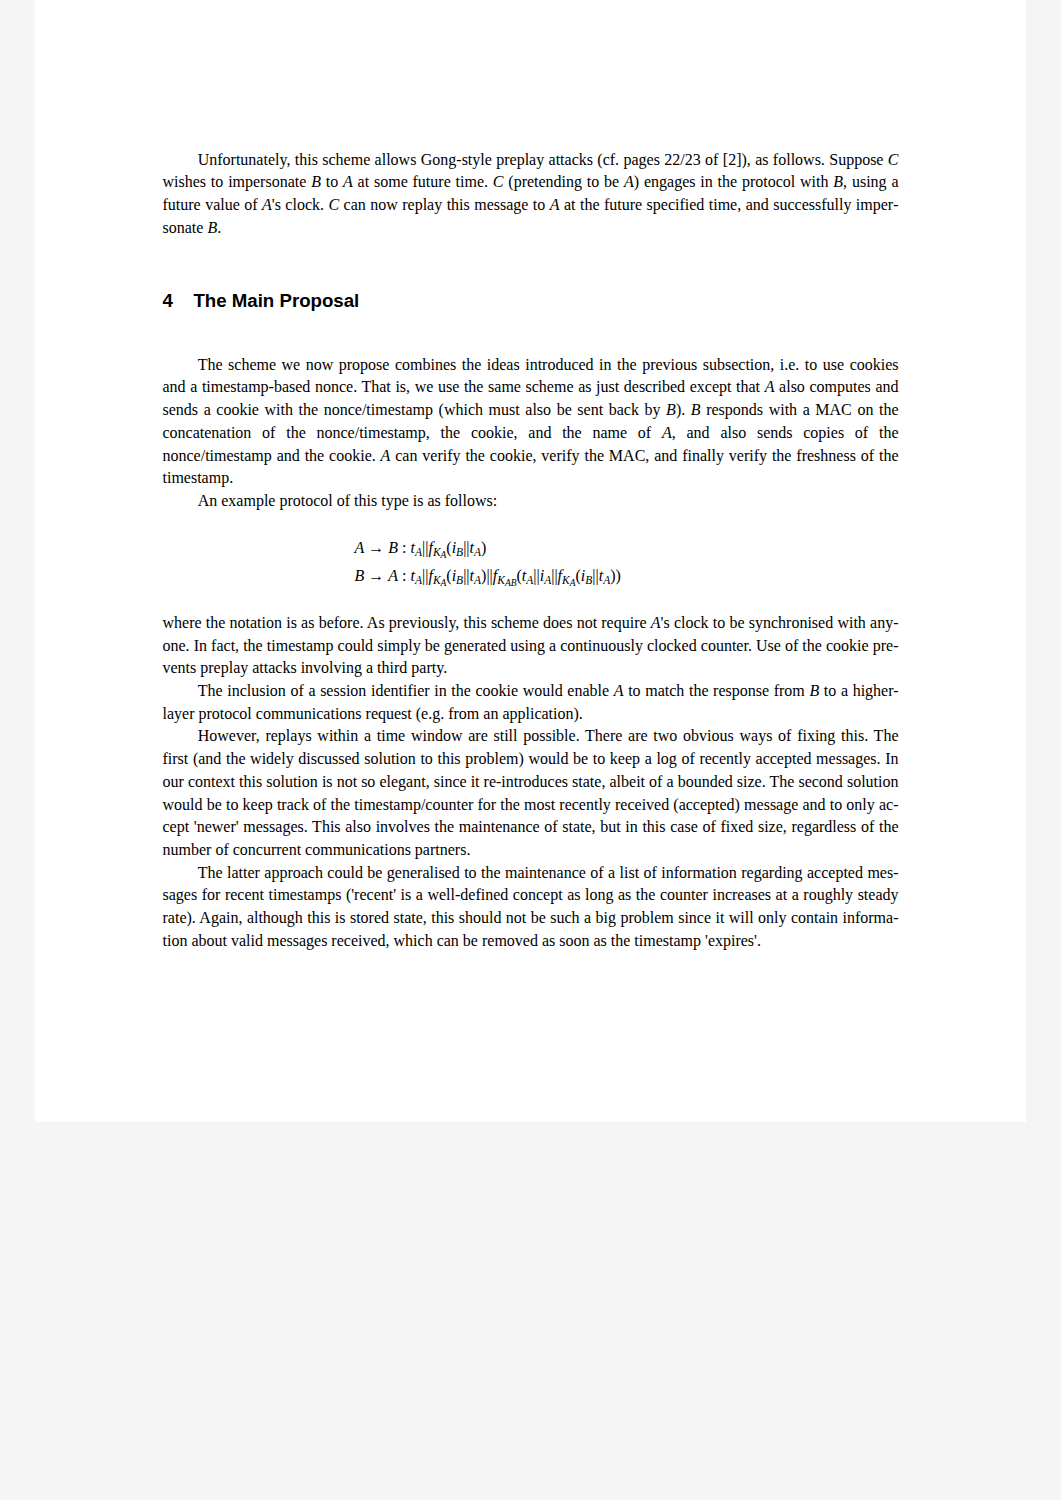Unfortunately, this scheme allows Gong-style preplay attacks (cf. pages 22/23 of [2]), as follows. Suppose C wishes to impersonate B to A at some future time. C (pretending to be A) engages in the protocol with B, using a future value of A's clock. C can now replay this message to A at the future specified time, and successfully impersonate B.
4 The Main Proposal
The scheme we now propose combines the ideas introduced in the previous subsection, i.e. to use cookies and a timestamp-based nonce. That is, we use the same scheme as just described except that A also computes and sends a cookie with the nonce/timestamp (which must also be sent back by B). B responds with a MAC on the concatenation of the nonce/timestamp, the cookie, and the name of A, and also sends copies of the nonce/timestamp and the cookie. A can verify the cookie, verify the MAC, and finally verify the freshness of the timestamp.
An example protocol of this type is as follows:
A → B : tA||fKA(iB||tA) B → A : tA||fKA(iB||tA)||fKAB(tA||iA||fKA(iB||tA))
where the notation is as before. As previously, this scheme does not require A's clock to be synchronised with anyone. In fact, the timestamp could simply be generated using a continuously clocked counter. Use of the cookie prevents preplay attacks involving a third party.
The inclusion of a session identifier in the cookie would enable A to match the response from B to a higher-layer protocol communications request (e.g. from an application).
However, replays within a time window are still possible. There are two obvious ways of fixing this. The first (and the widely discussed solution to this problem) would be to keep a log of recently accepted messages. In our context this solution is not so elegant, since it re-introduces state, albeit of a bounded size. The second solution would be to keep track of the timestamp/counter for the most recently received (accepted) message and to only accept 'newer' messages. This also involves the maintenance of state, but in this case of fixed size, regardless of the number of concurrent communications partners.
The latter approach could be generalised to the maintenance of a list of information regarding accepted messages for recent timestamps ('recent' is a well-defined concept as long as the counter increases at a roughly steady rate). Again, although this is stored state, this should not be such a big problem since it will only contain information about valid messages received, which can be removed as soon as the timestamp 'expires'.